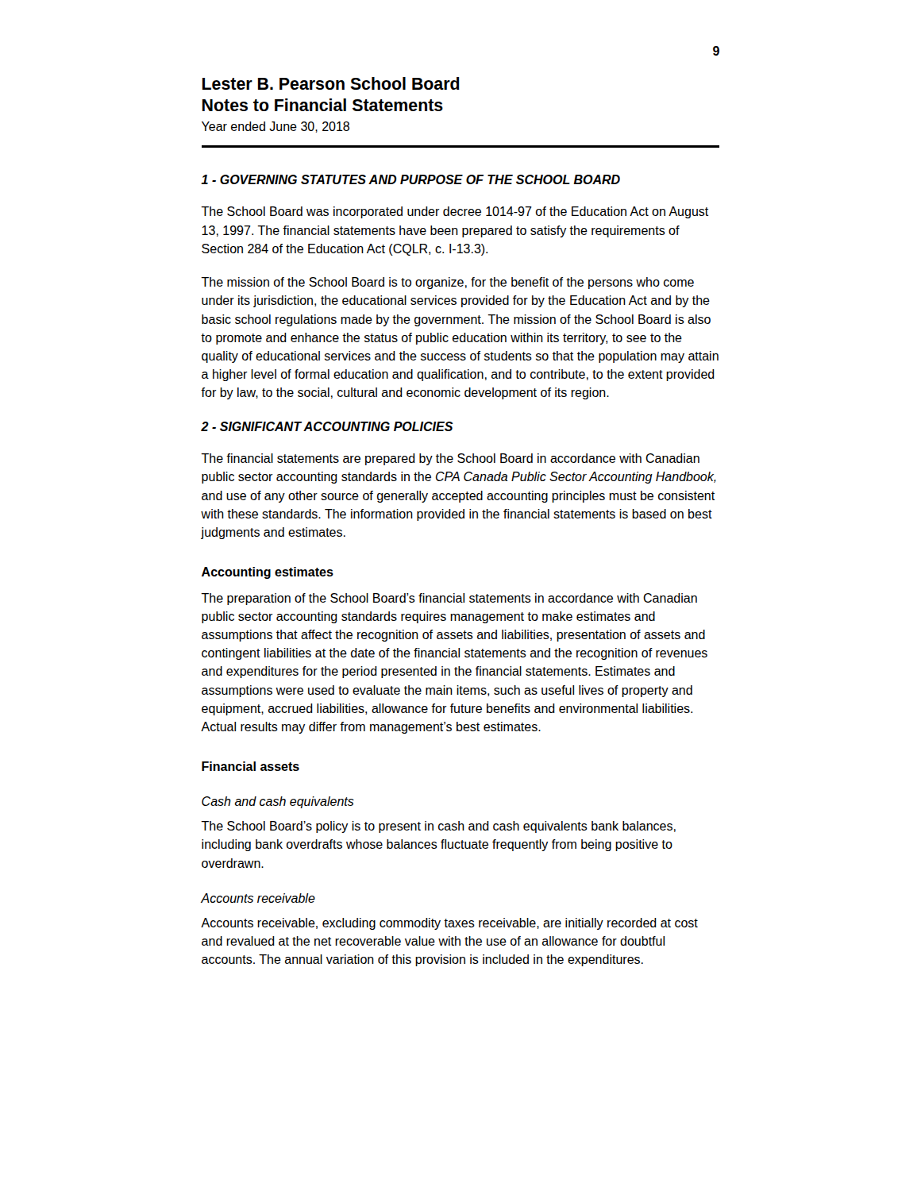9
Lester B. Pearson School Board
Notes to Financial Statements
Year ended June 30, 2018
1 - GOVERNING STATUTES AND PURPOSE OF THE SCHOOL BOARD
The School Board was incorporated under decree 1014-97 of the Education Act on August 13, 1997. The financial statements have been prepared to satisfy the requirements of Section 284 of the Education Act (CQLR, c. I-13.3).
The mission of the School Board is to organize, for the benefit of the persons who come under its jurisdiction, the educational services provided for by the Education Act and by the basic school regulations made by the government. The mission of the School Board is also to promote and enhance the status of public education within its territory, to see to the quality of educational services and the success of students so that the population may attain a higher level of formal education and qualification, and to contribute, to the extent provided for by law, to the social, cultural and economic development of its region.
2 - SIGNIFICANT ACCOUNTING POLICIES
The financial statements are prepared by the School Board in accordance with Canadian public sector accounting standards in the CPA Canada Public Sector Accounting Handbook, and use of any other source of generally accepted accounting principles must be consistent with these standards. The information provided in the financial statements is based on best judgments and estimates.
Accounting estimates
The preparation of the School Board’s financial statements in accordance with Canadian public sector accounting standards requires management to make estimates and assumptions that affect the recognition of assets and liabilities, presentation of assets and contingent liabilities at the date of the financial statements and the recognition of revenues and expenditures for the period presented in the financial statements. Estimates and assumptions were used to evaluate the main items, such as useful lives of property and equipment, accrued liabilities, allowance for future benefits and environmental liabilities. Actual results may differ from management’s best estimates.
Financial assets
Cash and cash equivalents
The School Board’s policy is to present in cash and cash equivalents bank balances, including bank overdrafts whose balances fluctuate frequently from being positive to overdrawn.
Accounts receivable
Accounts receivable, excluding commodity taxes receivable, are initially recorded at cost and revalued at the net recoverable value with the use of an allowance for doubtful accounts. The annual variation of this provision is included in the expenditures.